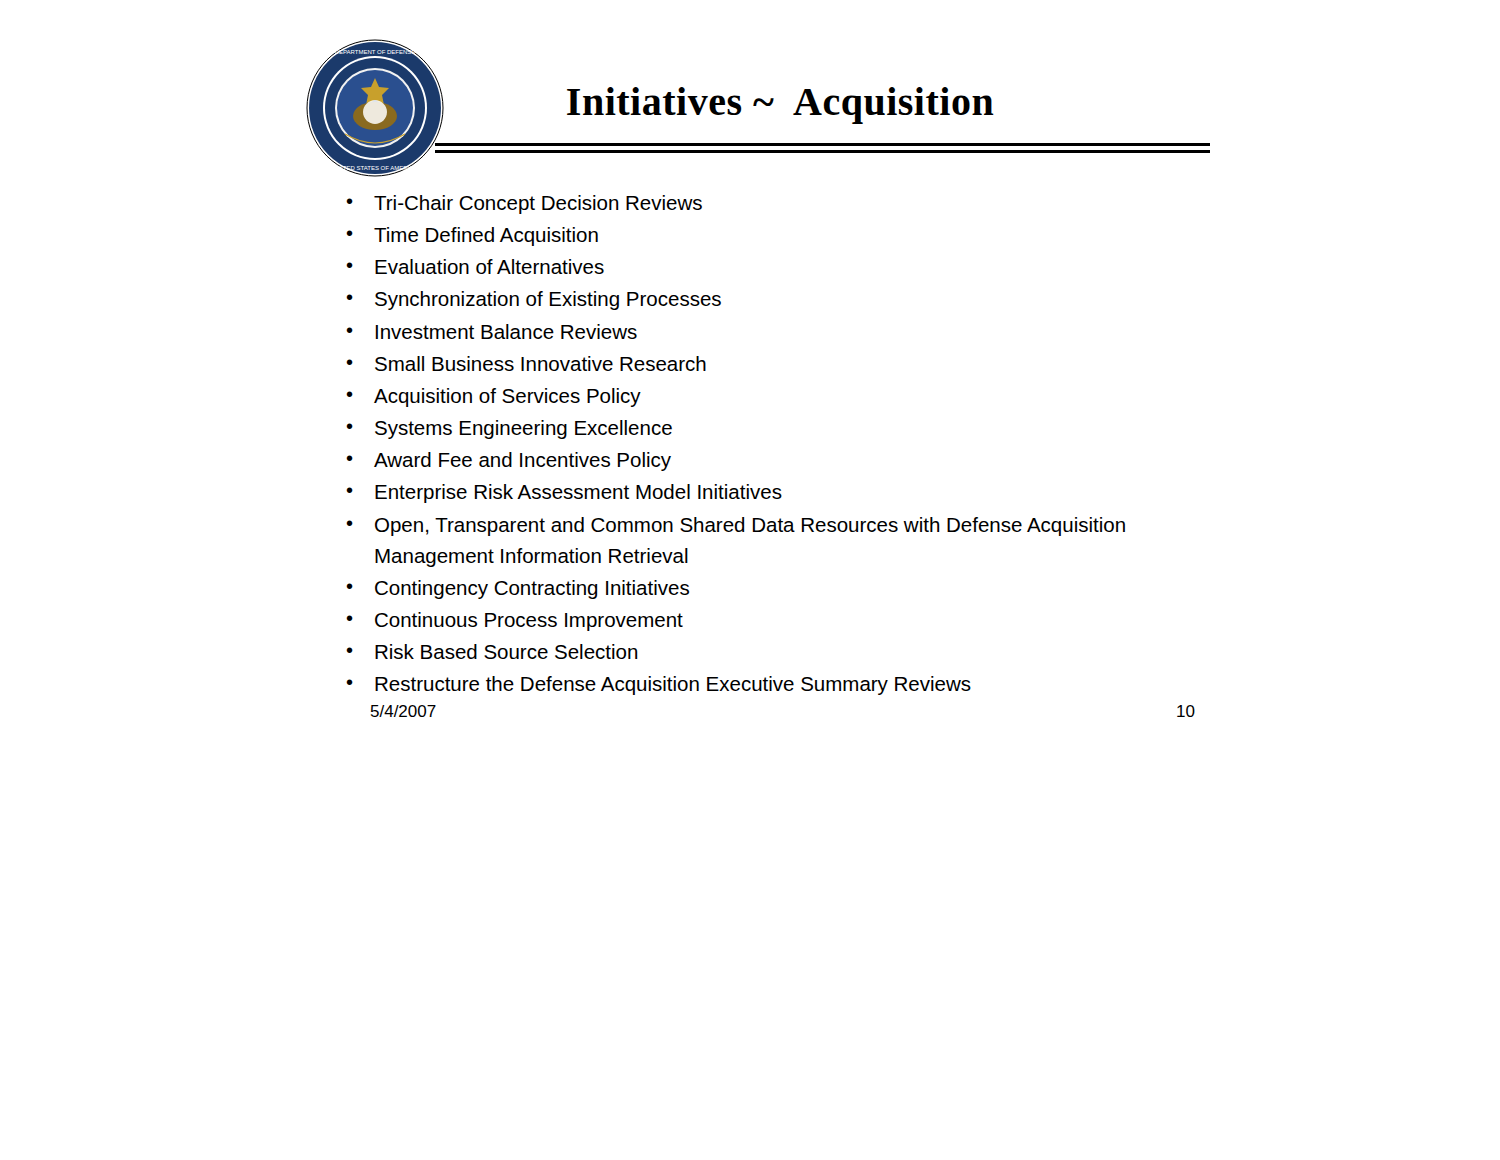DEPARTMENT OF DEFENSE UNITED STATES OF AMERICA
Initiatives ~ Acquisition
Tri-Chair Concept Decision Reviews
Time Defined Acquisition
Evaluation of Alternatives
Synchronization of Existing Processes
Investment Balance Reviews
Small Business Innovative Research
Acquisition of Services Policy
Systems Engineering Excellence
Award Fee and Incentives Policy
Enterprise Risk Assessment Model Initiatives
Open, Transparent and Common Shared Data Resources with Defense Acquisition Management Information Retrieval
Contingency Contracting Initiatives
Continuous Process Improvement
Risk Based Source Selection
Restructure the Defense Acquisition Executive Summary Reviews
5/4/2007 10